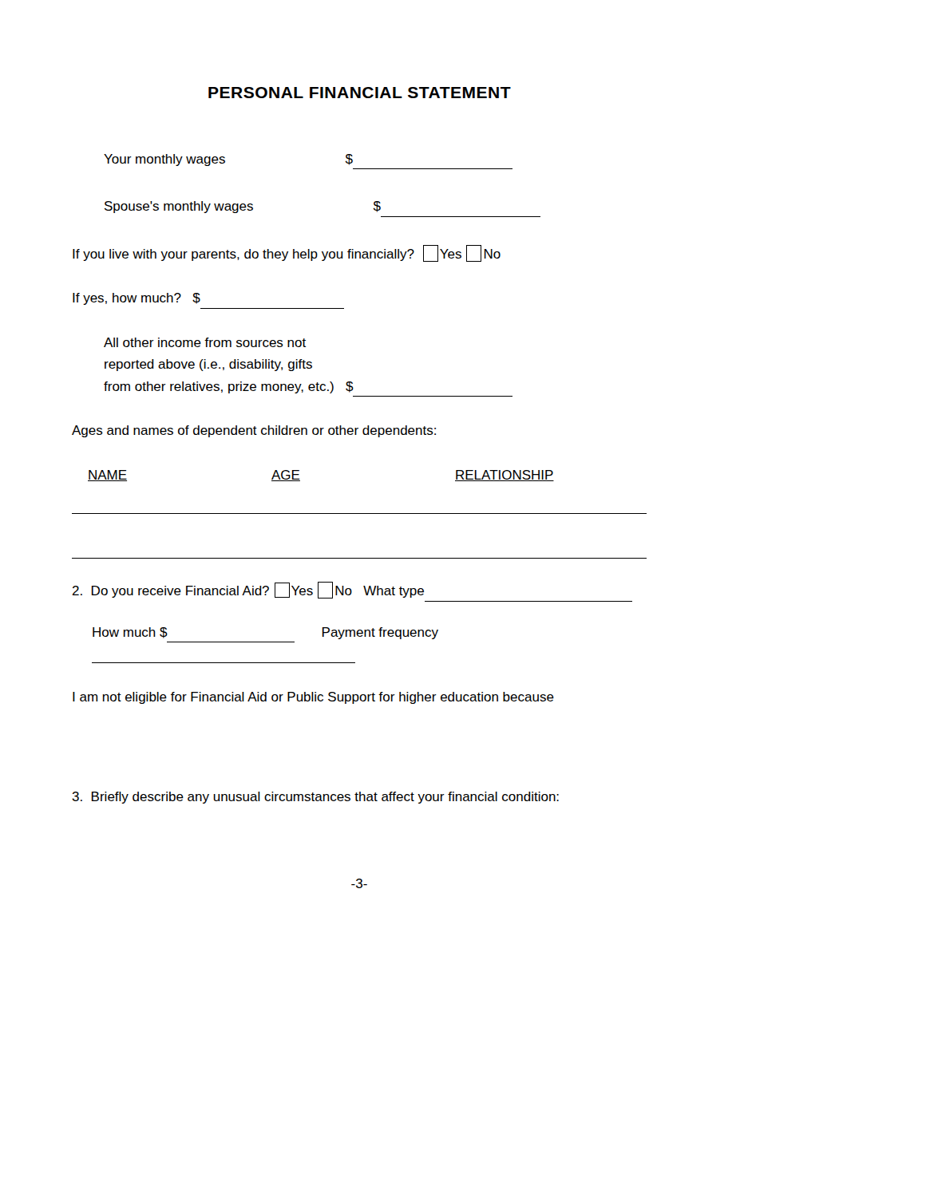PERSONAL FINANCIAL STATEMENT
Your monthly wages $
Spouse's monthly wages $
If you live with your parents, do they help you financially? Yes No
If yes, how much? $
All other income from sources not
reported above (i.e., disability, gifts
from other relatives, prize money, etc.) $
Ages and names of dependent children or other dependents:
NAME AGE RELATIONSHIP
2. Do you receive Financial Aid? Yes No What type
How much $ Payment frequency
I am not eligible for Financial Aid or Public Support for higher education because
3. Briefly describe any unusual circumstances that affect your financial condition:
-3-